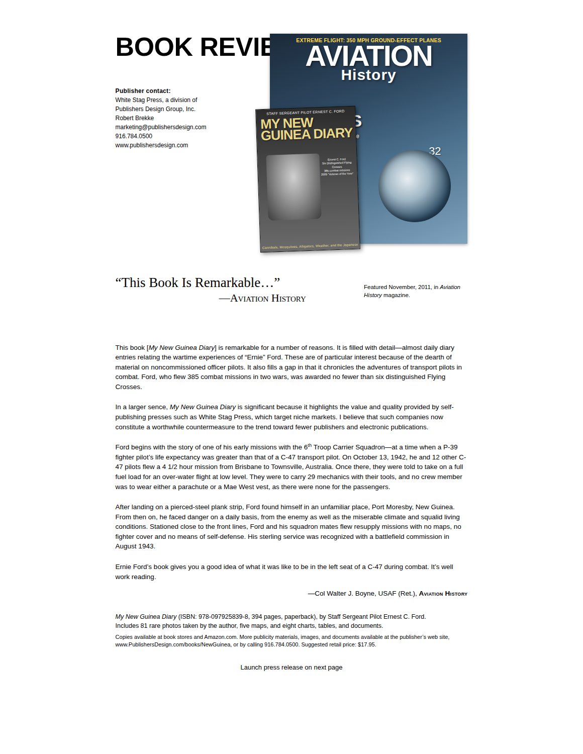BOOK REVIEW
Publisher contact:
White Stag Press, a division of
Publishers Design Group, Inc.
Robert Brekke
marketing@publishersdesign.com
916.784.0500
www.publishersdesign.com
Extreme Flight: 350 MPH Ground-Effect Planes
AVIATIONHistory
HELLCATS
Head-on against Zeros at the Marianas Turkey Shoot
32
Staff Sergeant Pilot Ernest C. Ford
MY NEW GUINEA DIARY
Ernest C. Ford
Six Distinguished Flying Crosses
385 combat missions
2009 “Veteran of the Year”
Cannibals, Mosquitoes, Alligators, Weather, and the Japanese
“This Book Is Remarkable…” —Aviation History
Featured November, 2011, in Aviation History magazine.
This book [My New Guinea Diary] is remarkable for a number of reasons. It is filled with detail—almost daily diary entries relating the wartime experiences of “Ernie” Ford. These are of particular interest because of the dearth of material on noncommissioned officer pilots. It also fills a gap in that it chronicles the adventures of transport pilots in combat. Ford, who flew 385 combat missions in two wars, was awarded no fewer than six distinguished Flying Crosses.
In a larger sence, My New Guinea Diary is significant because it highlights the value and quality provided by self-publishing presses such as White Stag Press, which target niche markets. I believe that such companies now constitute a worthwhile countermeasure to the trend toward fewer publishers and electronic publications.
Ford begins with the story of one of his early missions with the 6th Troop Carrier Squadron—at a time when a P-39 fighter pilot’s life expectancy was greater than that of a C-47 transport pilot. On October 13, 1942, he and 12 other C-47 pilots flew a 4 1/2 hour mission from Brisbane to Townsville, Australia. Once there, they were told to take on a full fuel load for an over-water flight at low level. They were to carry 29 mechanics with their tools, and no crew member was to wear either a parachute or a Mae West vest, as there were none for the passengers.
After landing on a pierced-steel plank strip, Ford found himself in an unfamiliar place, Port Moresby, New Guinea. From then on, he faced danger on a daily basis, from the enemy as well as the miserable climate and squalid living conditions. Stationed close to the front lines, Ford and his squadron mates flew resupply missions with no maps, no fighter cover and no means of self-defense. His sterling service was recognized with a battlefield commission in August 1943.
Ernie Ford’s book gives you a good idea of what it was like to be in the left seat of a C-47 during combat. It’s well work reading.
—Col Walter J. Boyne, USAF (Ret.), Aviation History
My New Guinea Diary (ISBN: 978-097925839-8, 394 pages, paperback), by Staff Sergeant Pilot Ernest C. Ford.
Includes 81 rare photos taken by the author, five maps, and eight charts, tables, and documents.
Copies available at book stores and Amazon.com. More publicity materials, images, and documents available at the publisher’s web site, www.PublishersDesign.com/books/NewGuinea, or by calling 916.784.0500. Suggested retail price: $17.95.
Launch press release on next page